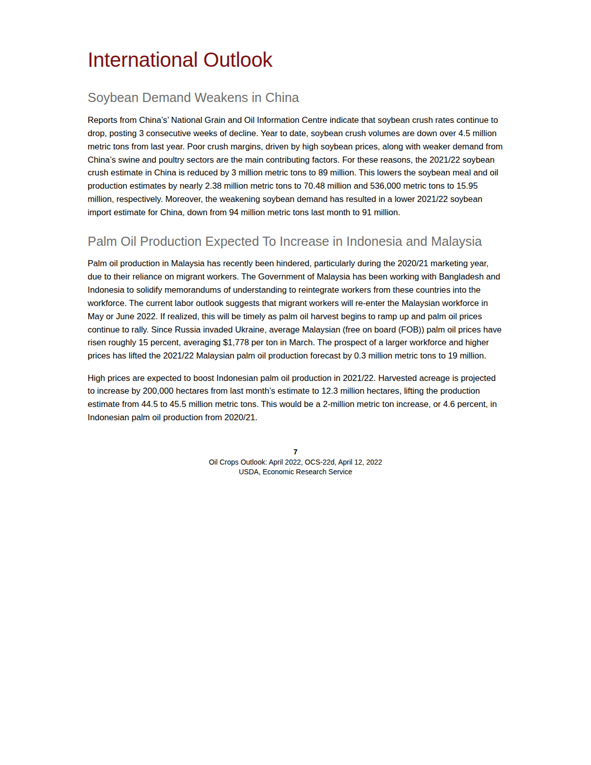International Outlook
Soybean Demand Weakens in China
Reports from China’s’ National Grain and Oil Information Centre indicate that soybean crush rates continue to drop, posting 3 consecutive weeks of decline. Year to date, soybean crush volumes are down over 4.5 million metric tons from last year. Poor crush margins, driven by high soybean prices, along with weaker demand from China’s swine and poultry sectors are the main contributing factors. For these reasons, the 2021/22 soybean crush estimate in China is reduced by 3 million metric tons to 89 million. This lowers the soybean meal and oil production estimates by nearly 2.38 million metric tons to 70.48 million and 536,000 metric tons to 15.95 million, respectively. Moreover, the weakening soybean demand has resulted in a lower 2021/22 soybean import estimate for China, down from 94 million metric tons last month to 91 million.
Palm Oil Production Expected To Increase in Indonesia and Malaysia
Palm oil production in Malaysia has recently been hindered, particularly during the 2020/21 marketing year, due to their reliance on migrant workers. The Government of Malaysia has been working with Bangladesh and Indonesia to solidify memorandums of understanding to reintegrate workers from these countries into the workforce. The current labor outlook suggests that migrant workers will re-enter the Malaysian workforce in May or June 2022. If realized, this will be timely as palm oil harvest begins to ramp up and palm oil prices continue to rally. Since Russia invaded Ukraine, average Malaysian (free on board (FOB)) palm oil prices have risen roughly 15 percent, averaging $1,778 per ton in March. The prospect of a larger workforce and higher prices has lifted the 2021/22 Malaysian palm oil production forecast by 0.3 million metric tons to 19 million.
High prices are expected to boost Indonesian palm oil production in 2021/22. Harvested acreage is projected to increase by 200,000 hectares from last month’s estimate to 12.3 million hectares, lifting the production estimate from 44.5 to 45.5 million metric tons. This would be a 2-million metric ton increase, or 4.6 percent, in Indonesian palm oil production from 2020/21.
7 Oil Crops Outlook: April 2022, OCS-22d, April 12, 2022
USDA, Economic Research Service